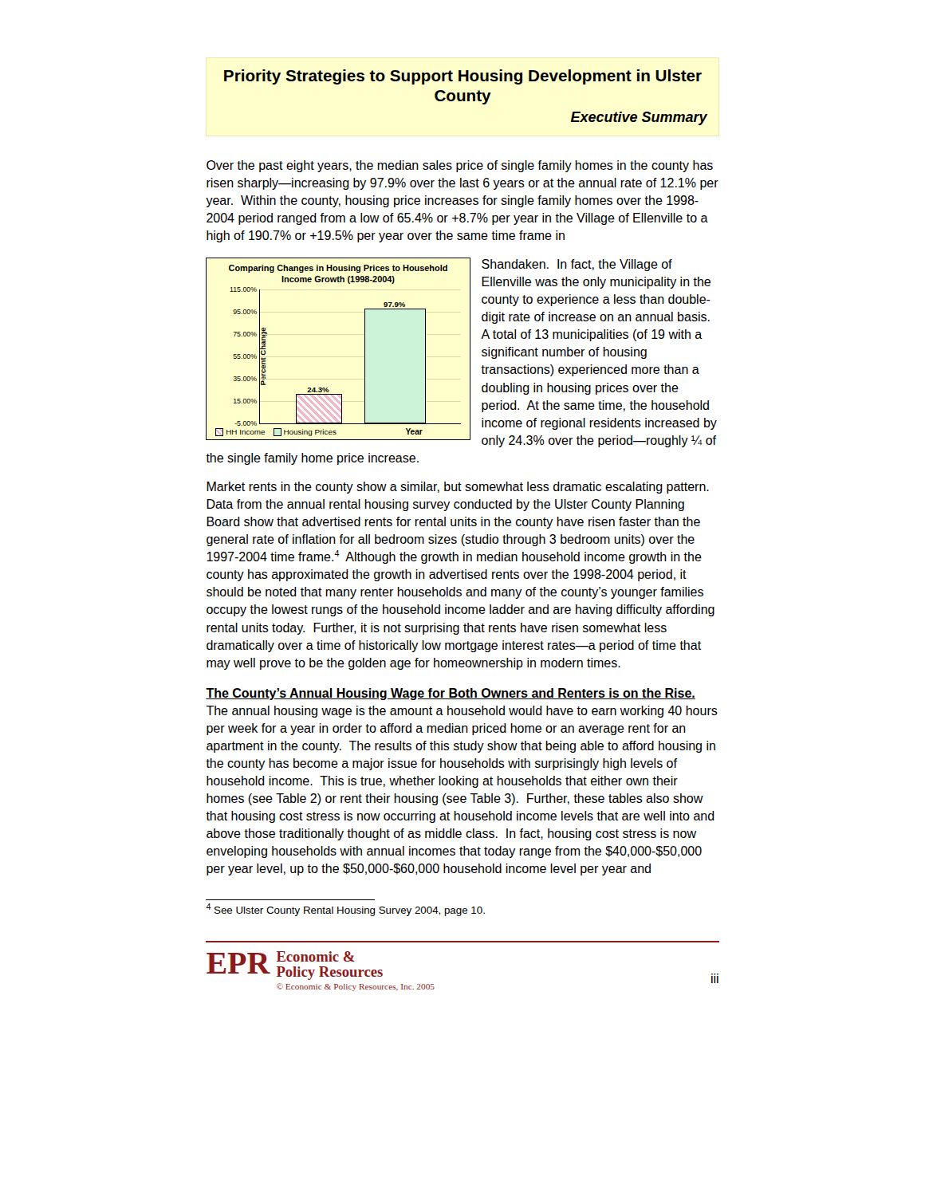Priority Strategies to Support Housing Development in Ulster County
Executive Summary
Over the past eight years, the median sales price of single family homes in the county has risen sharply—increasing by 97.9% over the last 6 years or at the annual rate of 12.1% per year. Within the county, housing price increases for single family homes over the 1998-2004 period ranged from a low of 65.4% or +8.7% per year in the Village of Ellenville to a high of 190.7% or +19.5% per year over the same time frame in
Comparing Changes in Housing Prices to Household
Income Growth (1998-2004)
Percent Change
115.00%
95.00%
75.00%
55.00%
35.00%
15.00%
-5.00%
24.3%
97.9%
HH Income Housing Prices
Year
Shandaken. In fact, the Village of Ellenville was the only municipality in the county to experience a less than double-digit rate of increase on an annual basis. A total of 13 municipalities (of 19 with a significant number of housing transactions) experienced more than a doubling in housing prices over the period. At the same time, the household income of regional residents increased by only 24.3% over the period—roughly ¼ of the single family home price increase.
Market rents in the county show a similar, but somewhat less dramatic escalating pattern. Data from the annual rental housing survey conducted by the Ulster County Planning Board show that advertised rents for rental units in the county have risen faster than the general rate of inflation for all bedroom sizes (studio through 3 bedroom units) over the 1997-2004 time frame.4 Although the growth in median household income growth in the county has approximated the growth in advertised rents over the 1998-2004 period, it should be noted that many renter households and many of the county’s younger families occupy the lowest rungs of the household income ladder and are having difficulty affording rental units today. Further, it is not surprising that rents have risen somewhat less dramatically over a time of historically low mortgage interest rates—a period of time that may well prove to be the golden age for homeownership in modern times.
The County’s Annual Housing Wage for Both Owners and Renters is on the Rise.
The annual housing wage is the amount a household would have to earn working 40 hours per week for a year in order to afford a median priced home or an average rent for an apartment in the county. The results of this study show that being able to afford housing in the county has become a major issue for households with surprisingly high levels of household income. This is true, whether looking at households that either own their homes (see Table 2) or rent their housing (see Table 3). Further, these tables also show that housing cost stress is now occurring at household income levels that are well into and above those traditionally thought of as middle class. In fact, housing cost stress is now enveloping households with annual incomes that today range from the $40,000-$50,000 per year level, up to the $50,000-$60,000 household income level per year and
4 See Ulster County Rental Housing Survey 2004, page 10.
EPR
Economic &
Policy Resources
© Economic & Policy Resources, Inc. 2005
iii